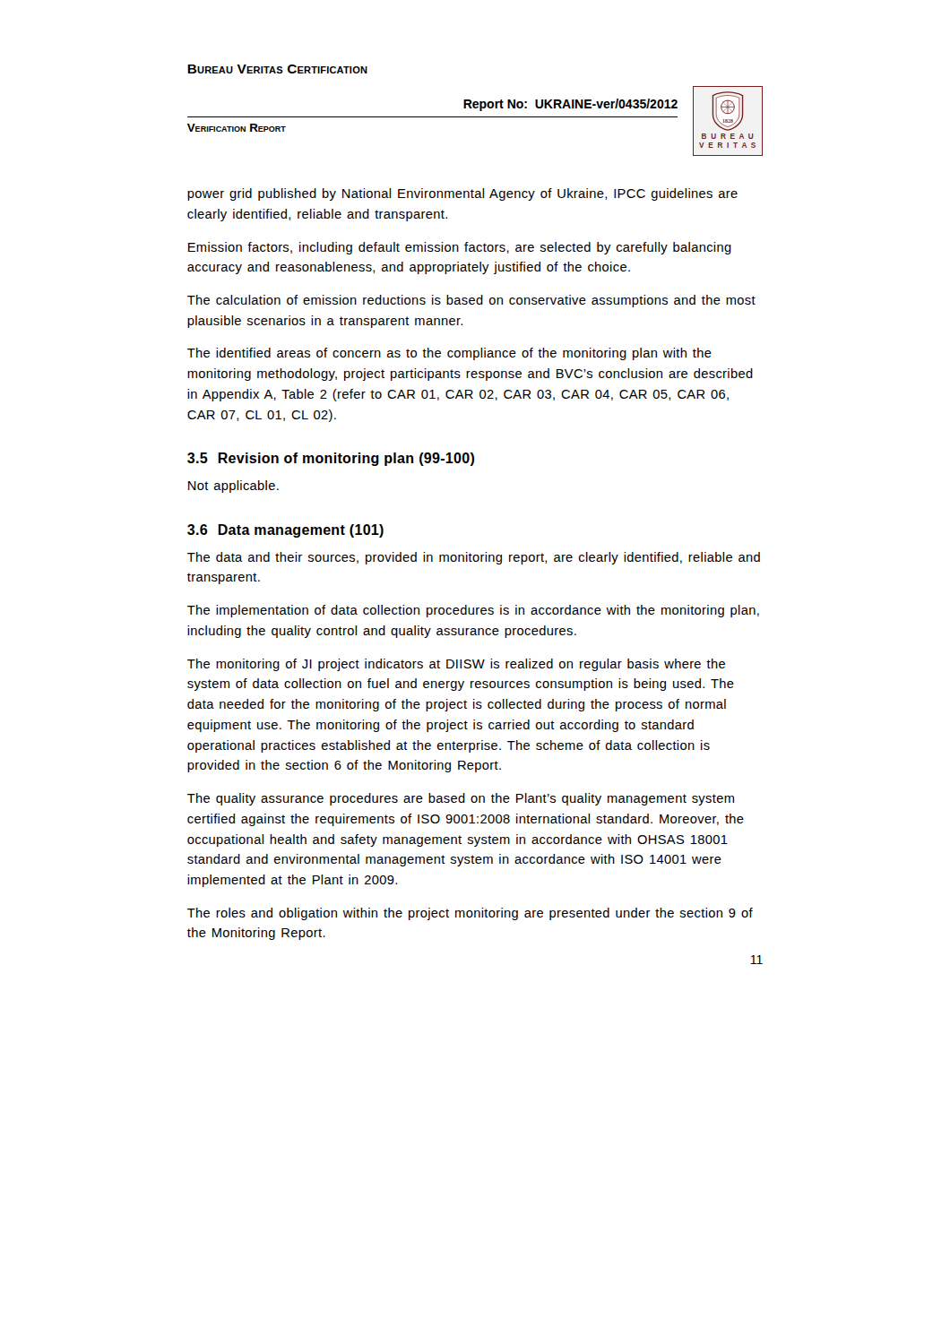Bureau Veritas Certification
Report No: UKRAINE-ver/0435/2012
Verification Report
1828
B U R E A U
V E R I T A S
power grid published by National Environmental Agency of Ukraine, IPCC guidelines are clearly identified, reliable and transparent.
Emission factors, including default emission factors, are selected by carefully balancing accuracy and reasonableness, and appropriately justified of the choice.
The calculation of emission reductions is based on conservative assumptions and the most plausible scenarios in a transparent manner.
The identified areas of concern as to the compliance of the monitoring plan with the monitoring methodology, project participants response and BVC’s conclusion are described in Appendix A, Table 2 (refer to CAR 01, CAR 02, CAR 03, CAR 04, CAR 05, CAR 06, CAR 07, CL 01, CL 02).
3.5 Revision of monitoring plan (99-100)
Not applicable.
3.6 Data management (101)
The data and their sources, provided in monitoring report, are clearly identified, reliable and transparent.
The implementation of data collection procedures is in accordance with the monitoring plan, including the quality control and quality assurance procedures.
The monitoring of JI project indicators at DIISW is realized on regular basis where the system of data collection on fuel and energy resources consumption is being used. The data needed for the monitoring of the project is collected during the process of normal equipment use. The monitoring of the project is carried out according to standard operational practices established at the enterprise. The scheme of data collection is provided in the section 6 of the Monitoring Report.
The quality assurance procedures are based on the Plant’s quality management system certified against the requirements of ISO 9001:2008 international standard. Moreover, the occupational health and safety management system in accordance with OHSAS 18001 standard and environmental management system in accordance with ISO 14001 were implemented at the Plant in 2009.
The roles and obligation within the project monitoring are presented under the section 9 of the Monitoring Report.
11